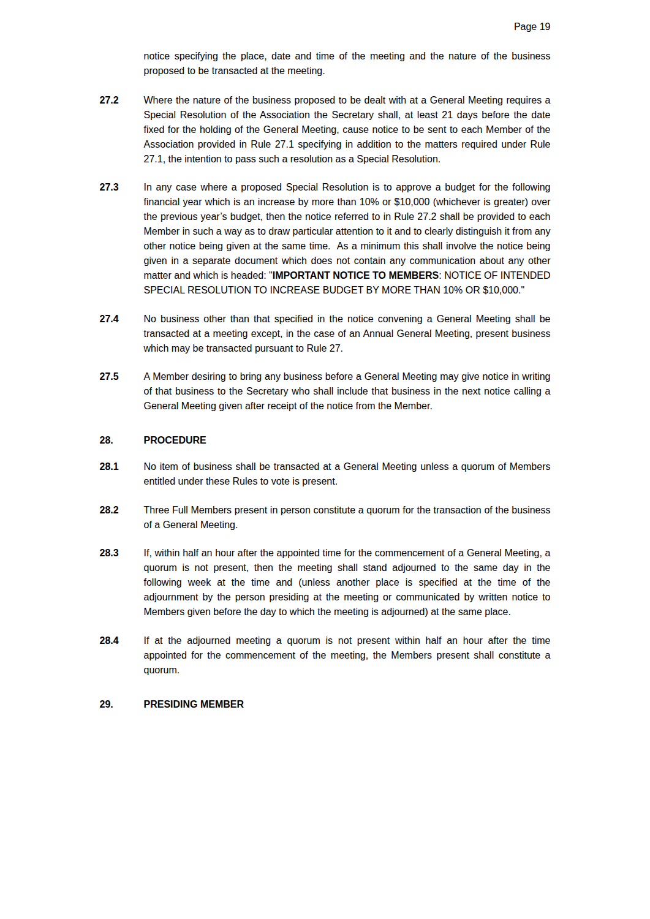Page 19
notice specifying the place, date and time of the meeting and the nature of the business proposed to be transacted at the meeting.
27.2 Where the nature of the business proposed to be dealt with at a General Meeting requires a Special Resolution of the Association the Secretary shall, at least 21 days before the date fixed for the holding of the General Meeting, cause notice to be sent to each Member of the Association provided in Rule 27.1 specifying in addition to the matters required under Rule 27.1, the intention to pass such a resolution as a Special Resolution.
27.3 In any case where a proposed Special Resolution is to approve a budget for the following financial year which is an increase by more than 10% or $10,000 (whichever is greater) over the previous year’s budget, then the notice referred to in Rule 27.2 shall be provided to each Member in such a way as to draw particular attention to it and to clearly distinguish it from any other notice being given at the same time. As a minimum this shall involve the notice being given in a separate document which does not contain any communication about any other matter and which is headed: "IMPORTANT NOTICE TO MEMBERS: NOTICE OF INTENDED SPECIAL RESOLUTION TO INCREASE BUDGET BY MORE THAN 10% OR $10,000."
27.4 No business other than that specified in the notice convening a General Meeting shall be transacted at a meeting except, in the case of an Annual General Meeting, present business which may be transacted pursuant to Rule 27.
27.5 A Member desiring to bring any business before a General Meeting may give notice in writing of that business to the Secretary who shall include that business in the next notice calling a General Meeting given after receipt of the notice from the Member.
28. PROCEDURE
28.1 No item of business shall be transacted at a General Meeting unless a quorum of Members entitled under these Rules to vote is present.
28.2 Three Full Members present in person constitute a quorum for the transaction of the business of a General Meeting.
28.3 If, within half an hour after the appointed time for the commencement of a General Meeting, a quorum is not present, then the meeting shall stand adjourned to the same day in the following week at the time and (unless another place is specified at the time of the adjournment by the person presiding at the meeting or communicated by written notice to Members given before the day to which the meeting is adjourned) at the same place.
28.4 If at the adjourned meeting a quorum is not present within half an hour after the time appointed for the commencement of the meeting, the Members present shall constitute a quorum.
29. PRESIDING MEMBER